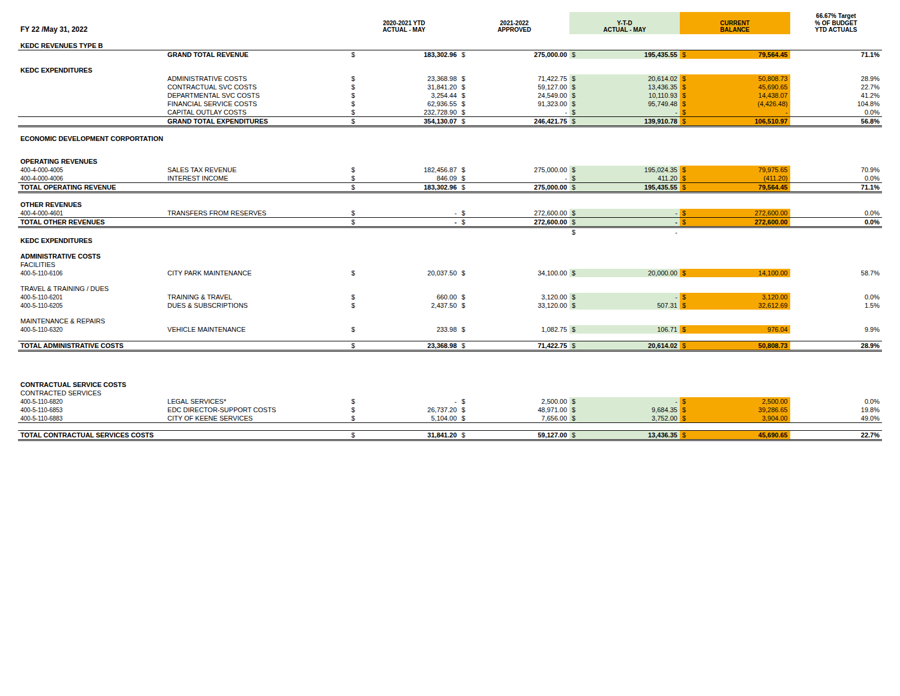| FY 22 /May 31, 2022 | | 2020-2021 YTD ACTUAL - MAY | 2021-2022 APPROVED | Y-T-D ACTUAL - MAY | CURRENT BALANCE | 66.67% Target % OF BUDGET YTD ACTUALS |
| KEDC REVENUES TYPE B | | | | | | | | | | |
| | GRAND TOTAL REVENUE | $ | 183,302.96 | $ | 275,000.00 | $ | 195,435.55 | $ | 79,564.45 | 71.1% |
| KEDC EXPENDITURES | | | | | | | | | | |
| | ADMINISTRATIVE COSTS | $ | 23,368.98 | $ | 71,422.75 | $ | 20,614.02 | $ | 50,808.73 | 28.9% |
| | CONTRACTUAL SVC COSTS | $ | 31,841.20 | $ | 59,127.00 | $ | 13,436.35 | $ | 45,690.65 | 22.7% |
| | DEPARTMENTAL SVC COSTS | $ | 3,254.44 | $ | 24,549.00 | $ | 10,110.93 | $ | 14,438.07 | 41.2% |
| | FINANCIAL SERVICE COSTS | $ | 62,936.55 | $ | 91,323.00 | $ | 95,749.48 | $ | (4,426.48) | 104.8% |
| | CAPITAL OUTLAY COSTS | $ | 232,728.90 | $ | - | $ | - | $ | - | 0.0% |
| | GRAND TOTAL EXPENDITURES | $ | 354,130.07 | $ | 246,421.75 | $ | 139,910.78 | $ | 106,510.97 | 56.8% |
| ECONOMIC DEVELOPMENT CORPORTATION | | | | | | | | | |
| OPERATING REVENUES | | | | | | | | | | |
| 400-4-000-4005 | SALES TAX REVENUE | $ | 182,456.87 | $ | 275,000.00 | $ | 195,024.35 | $ | 79,975.65 | 70.9% |
| 400-4-000-4006 | INTEREST INCOME | $ | 846.09 | $ | - | $ | 411.20 | $ | (411.20) | 0.0% |
| TOTAL OPERATING REVENUE | | $ | 183,302.96 | $ | 275,000.00 | $ | 195,435.55 | $ | 79,564.45 | 71.1% |
| OTHER REVENUES | | | | | | | | | | |
| 400-4-000-4601 | TRANSFERS FROM RESERVES | $ | - | $ | 272,600.00 | $ | - | $ | 272,600.00 | 0.0% |
| TOTAL OTHER REVENUES | | $ | - | $ | 272,600.00 | $ | - | $ | 272,600.00 | 0.0% |
| | | | | | | $ | - | | | |
| KEDC EXPENDITURES | | | | | | | | | | |
| ADMINISTRATIVE COSTS | | | | | | | | | | |
| FACILITIES | | | | | | | | | | |
| 400-5-110-6106 | CITY PARK MAINTENANCE | $ | 20,037.50 | $ | 34,100.00 | $ | 20,000.00 | $ | 14,100.00 | 58.7% |
| TRAVEL & TRAINING / DUES | | | | | | | | | |
| 400-5-110-6201 | TRAINING & TRAVEL | $ | 660.00 | $ | 3,120.00 | $ | - | $ | 3,120.00 | 0.0% |
| 400-5-110-6205 | DUES & SUBSCRIPTIONS | $ | 2,437.50 | $ | 33,120.00 | $ | 507.31 | $ | 32,612.69 | 1.5% |
| MAINTENANCE & REPAIRS | | | | | | | | | |
| 400-5-110-6320 | VEHICLE MAINTENANCE | $ | 233.98 | $ | 1,082.75 | $ | 106.71 | $ | 976.04 | 9.9% |
| TOTAL ADMINISTRATIVE COSTS | $ | 23,368.98 | $ | 71,422.75 | $ | 20,614.02 | $ | 50,808.73 | 28.9% |
| CONTRACTUAL SERVICE COSTS | | | | | | | | | |
| CONTRACTED SERVICES | | | | | | | | | |
| 400-5-110-6820 | LEGAL SERVICES* | $ | - | $ | 2,500.00 | $ | - | $ | 2,500.00 | 0.0% |
| 400-5-110-6853 | EDC DIRECTOR-SUPPORT COSTS | $ | 26,737.20 | $ | 48,971.00 | $ | 9,684.35 | $ | 39,286.65 | 19.8% |
| 400-5-110-6883 | CITY OF KEENE SERVICES | $ | 5,104.00 | $ | 7,656.00 | $ | 3,752.00 | $ | 3,904.00 | 49.0% |
| TOTAL CONTRACTUAL SERVICES COSTS | $ | 31,841.20 | $ | 59,127.00 | $ | 13,436.35 | $ | 45,690.65 | 22.7% |